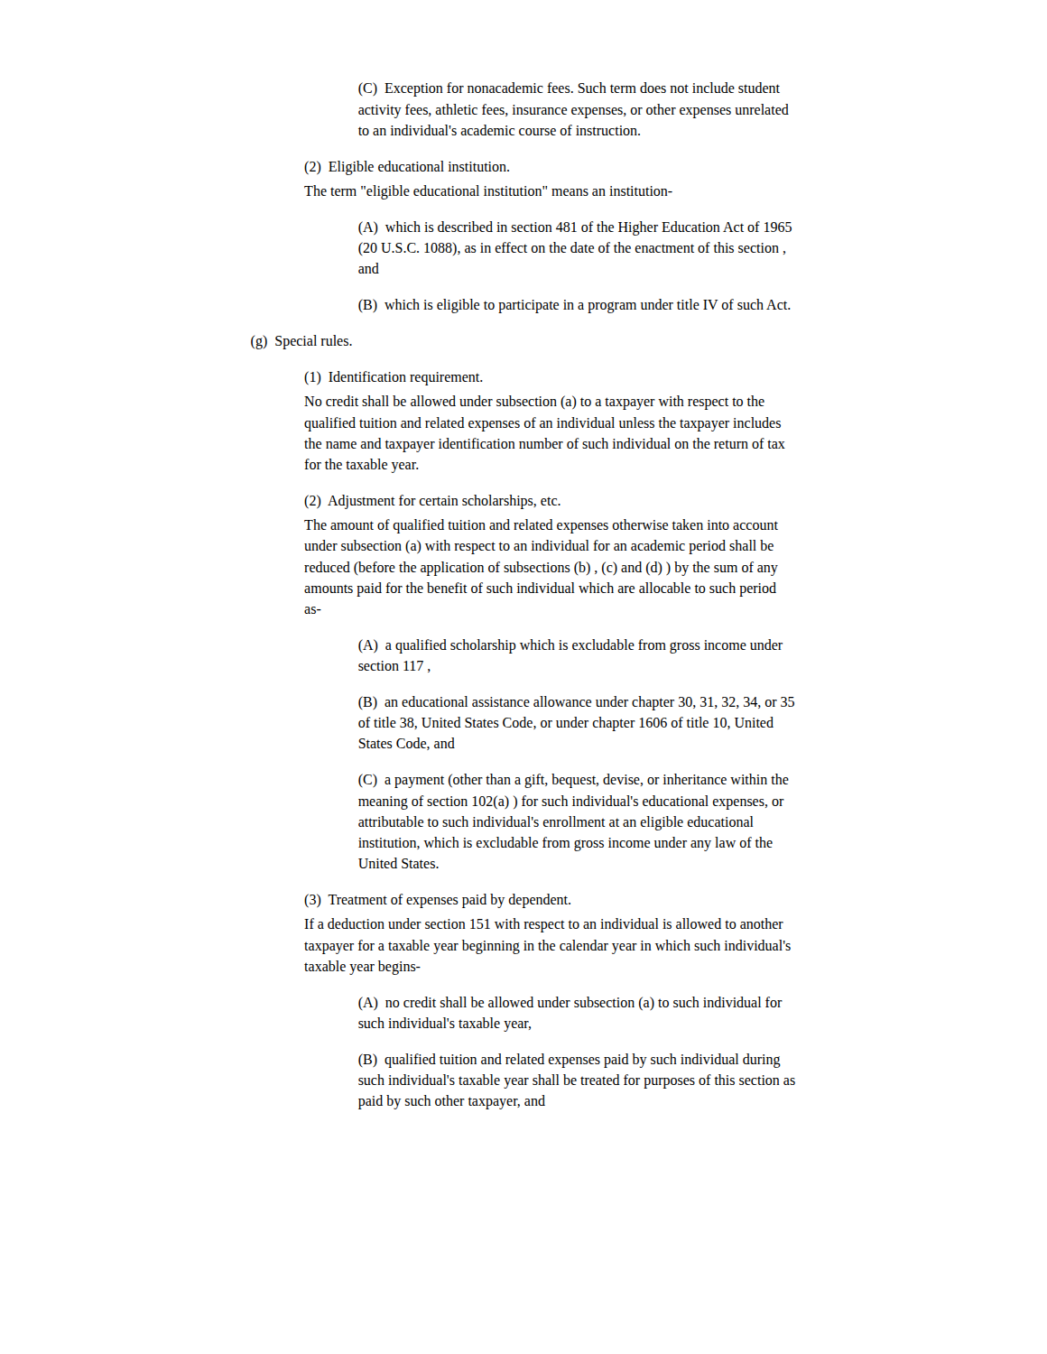(C) Exception for nonacademic fees. Such term does not include student activity fees, athletic fees, insurance expenses, or other expenses unrelated to an individual's academic course of instruction.
(2) Eligible educational institution.
The term "eligible educational institution" means an institution-
(A) which is described in section 481 of the Higher Education Act of 1965 (20 U.S.C. 1088), as in effect on the date of the enactment of this section , and
(B) which is eligible to participate in a program under title IV of such Act.
(g) Special rules.
(1) Identification requirement.
No credit shall be allowed under subsection (a) to a taxpayer with respect to the qualified tuition and related expenses of an individual unless the taxpayer includes the name and taxpayer identification number of such individual on the return of tax for the taxable year.
(2) Adjustment for certain scholarships, etc.
The amount of qualified tuition and related expenses otherwise taken into account under subsection (a) with respect to an individual for an academic period shall be reduced (before the application of subsections (b) , (c) and (d) ) by the sum of any amounts paid for the benefit of such individual which are allocable to such period as-
(A) a qualified scholarship which is excludable from gross income under section 117 ,
(B) an educational assistance allowance under chapter 30, 31, 32, 34, or 35 of title 38, United States Code, or under chapter 1606 of title 10, United States Code, and
(C) a payment (other than a gift, bequest, devise, or inheritance within the meaning of section 102(a) ) for such individual's educational expenses, or attributable to such individual's enrollment at an eligible educational institution, which is excludable from gross income under any law of the United States.
(3) Treatment of expenses paid by dependent.
If a deduction under section 151 with respect to an individual is allowed to another taxpayer for a taxable year beginning in the calendar year in which such individual's taxable year begins-
(A) no credit shall be allowed under subsection (a) to such individual for such individual's taxable year,
(B) qualified tuition and related expenses paid by such individual during such individual's taxable year shall be treated for purposes of this section as paid by such other taxpayer, and